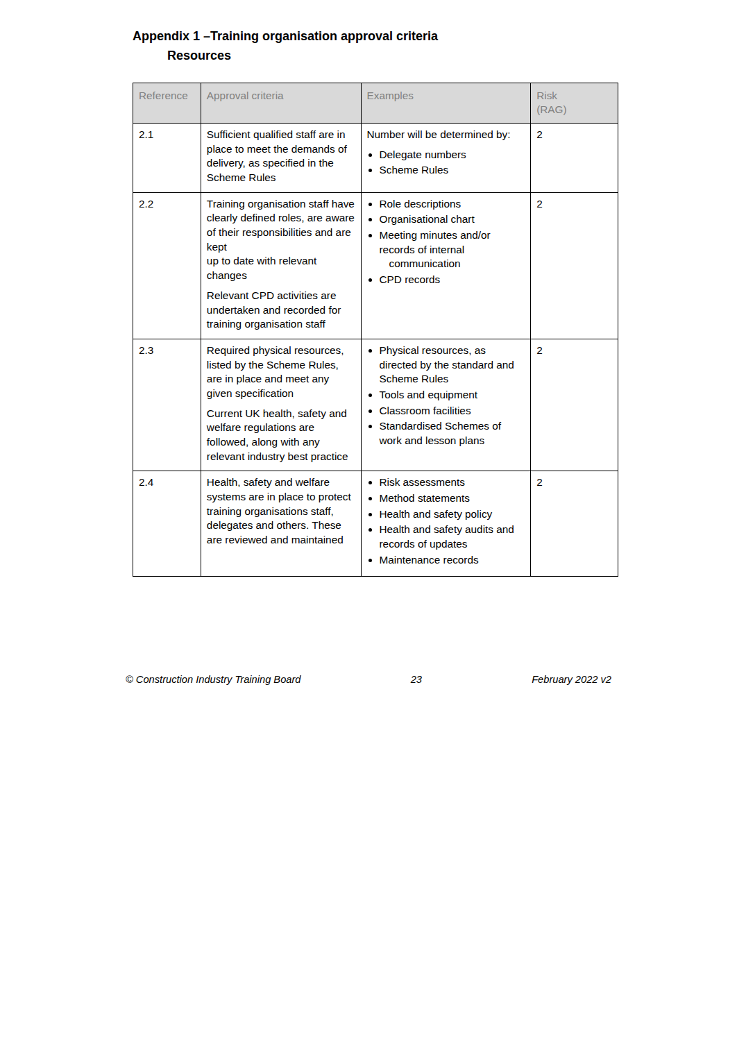Appendix 1 –Training organisation approval criteria
Resources
| Reference | Approval criteria | Examples | Risk (RAG) |
| --- | --- | --- | --- |
| 2.1 | Sufficient qualified staff are in place to meet the demands of delivery, as specified in the Scheme Rules | Number will be determined by: Delegate numbers Scheme Rules | 2 |
| 2.2 | Training organisation staff have clearly defined roles, are aware of their responsibilities and are kept up to date with relevant changes Relevant CPD activities are undertaken and recorded for training organisation staff | Role descriptions Organisational chart Meeting minutes and/or records of internal communication CPD records | 2 |
| 2.3 | Required physical resources, listed by the Scheme Rules, are in place and meet any given specification Current UK health, safety and welfare regulations are followed, along with any relevant industry best practice | Physical resources, as directed by the standard and Scheme Rules Tools and equipment Classroom facilities Standardised Schemes of work and lesson plans | 2 |
| 2.4 | Health, safety and welfare systems are in place to protect training organisations staff, delegates and others. These are reviewed and maintained | Risk assessments Method statements Health and safety policy Health and safety audits and records of updates Maintenance records | 2 |
© Construction Industry Training Board February 2022 v2
23